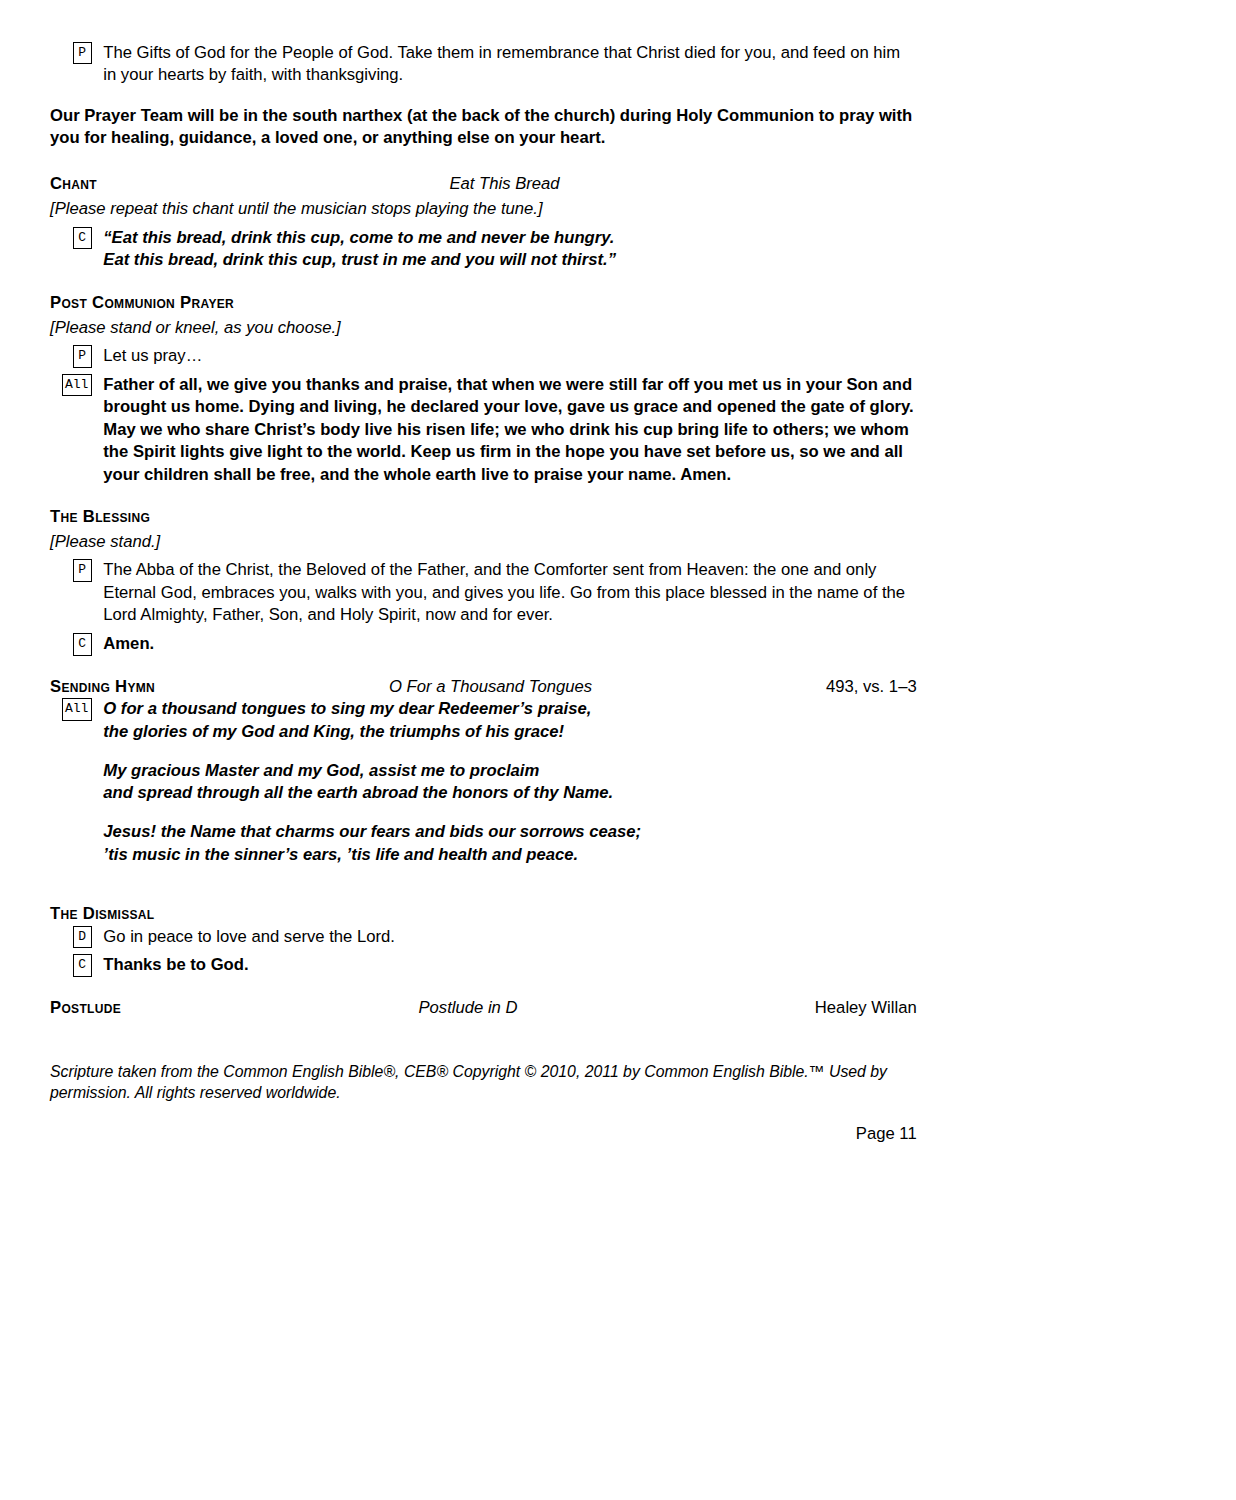P
The Gifts of God for the People of God. Take them in remembrance that Christ died for you, and feed on him in your hearts by faith, with thanksgiving.
Our Prayer Team will be in the south narthex (at the back of the church) during Holy Communion to pray with you for healing, guidance, a loved one, or anything else on your heart.
Chant
Eat This Bread
[Please repeat this chant until the musician stops playing the tune.]
C
“Eat this bread, drink this cup, come to me and never be hungry.
Eat this bread, drink this cup, trust in me and you will not thirst.”
Post Communion Prayer
[Please stand or kneel, as you choose.]
P
Let us pray…
All
Father of all, we give you thanks and praise, that when we were still far off you met us in your Son and brought us home. Dying and living, he declared your love, gave us grace and opened the gate of glory. May we who share Christ’s body live his risen life; we who drink his cup bring life to others; we whom the Spirit lights give light to the world. Keep us firm in the hope you have set before us, so we and all your children shall be free, and the whole earth live to praise your name. Amen.
The Blessing
[Please stand.]
P
The Abba of the Christ, the Beloved of the Father, and the Comforter sent from Heaven: the one and only Eternal God, embraces you, walks with you, and gives you life. Go from this place blessed in the name of the Lord Almighty, Father, Son, and Holy Spirit, now and for ever.
C
Amen.
Sending Hymn
O For a Thousand Tongues
493, vs. 1–3
All
O for a thousand tongues to sing my dear Redeemer’s praise,
the glories of my God and King, the triumphs of his grace!
My gracious Master and my God, assist me to proclaim
and spread through all the earth abroad the honors of thy Name.
Jesus! the Name that charms our fears and bids our sorrows cease;
’tis music in the sinner’s ears, ’tis life and health and peace.
The Dismissal
D
Go in peace to love and serve the Lord.
C
Thanks be to God.
Postlude
Postlude in D
Healey Willan
Scripture taken from the Common English Bible®, CEB® Copyright © 2010, 2011 by Common English Bible.™ Used by permission. All rights reserved worldwide.
Page 11